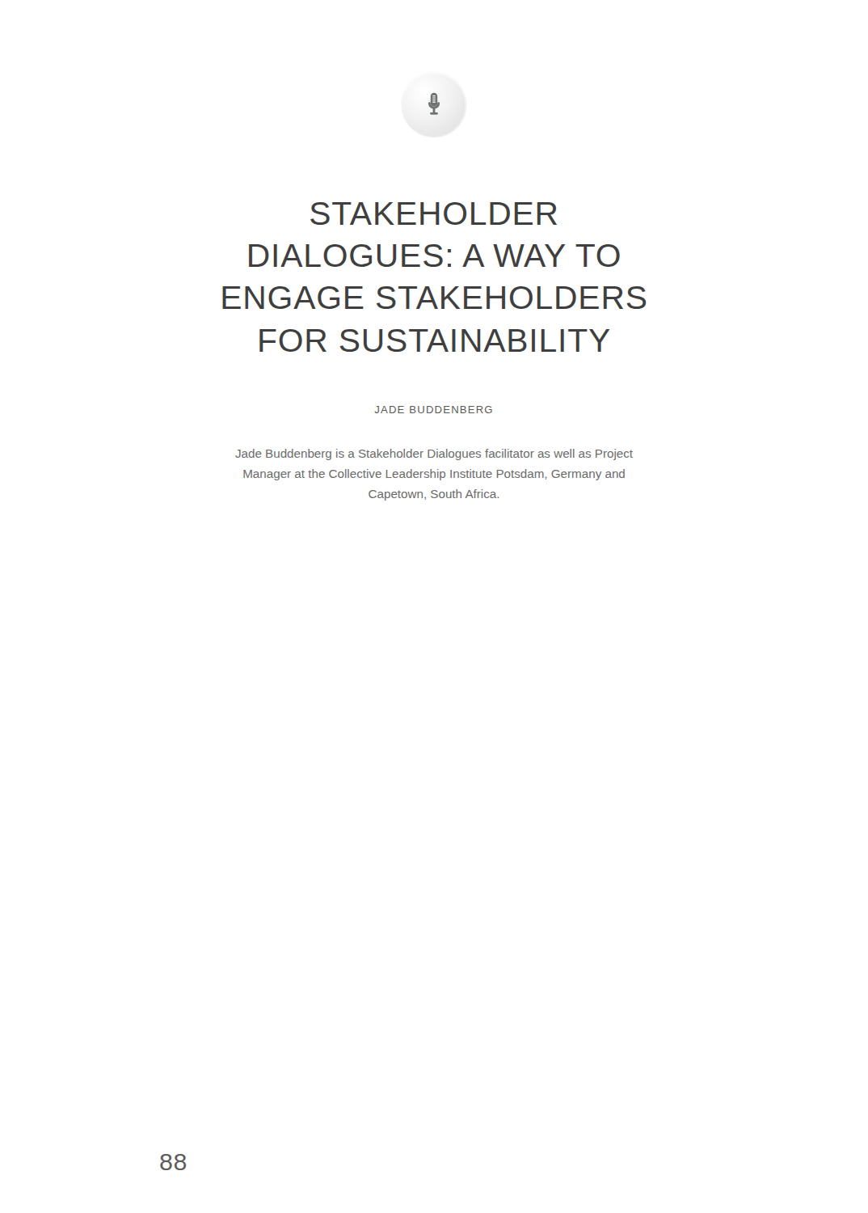Stakeholder Dialogues: A Way to Engage Stakeholders for Sustainability
Jade Buddenberg
Jade Buddenberg is a Stakeholder Dialogues facilitator as well as Project Manager at the Collective Leadership Institute Potsdam, Germany and Capetown, South Africa.
88